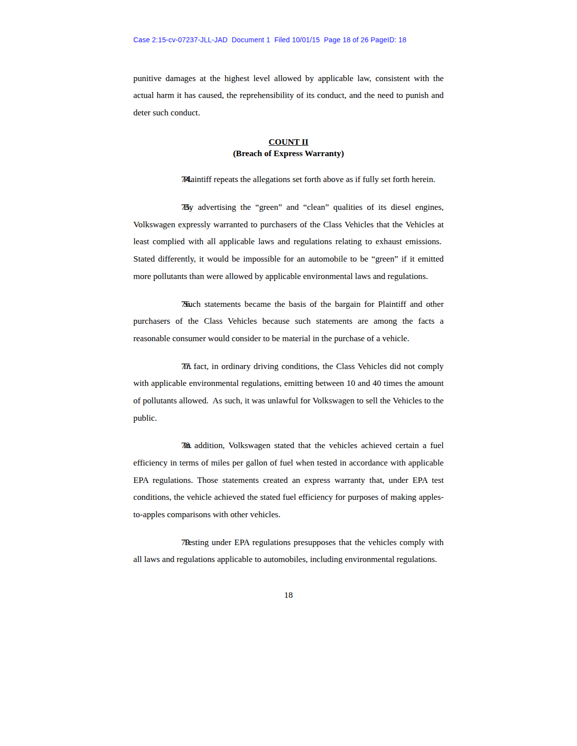Case 2:15-cv-07237-JLL-JAD Document 1 Filed 10/01/15 Page 18 of 26 PageID: 18
punitive damages at the highest level allowed by applicable law, consistent with the actual harm it has caused, the reprehensibility of its conduct, and the need to punish and deter such conduct.
COUNT II
(Breach of Express Warranty)
74. Plaintiff repeats the allegations set forth above as if fully set forth herein.
75. By advertising the “green” and “clean” qualities of its diesel engines, Volkswagen expressly warranted to purchasers of the Class Vehicles that the Vehicles at least complied with all applicable laws and regulations relating to exhaust emissions. Stated differently, it would be impossible for an automobile to be “green” if it emitted more pollutants than were allowed by applicable environmental laws and regulations.
76. Such statements became the basis of the bargain for Plaintiff and other purchasers of the Class Vehicles because such statements are among the facts a reasonable consumer would consider to be material in the purchase of a vehicle.
77. In fact, in ordinary driving conditions, the Class Vehicles did not comply with applicable environmental regulations, emitting between 10 and 40 times the amount of pollutants allowed. As such, it was unlawful for Volkswagen to sell the Vehicles to the public.
78. In addition, Volkswagen stated that the vehicles achieved certain a fuel efficiency in terms of miles per gallon of fuel when tested in accordance with applicable EPA regulations. Those statements created an express warranty that, under EPA test conditions, the vehicle achieved the stated fuel efficiency for purposes of making apples-to-apples comparisons with other vehicles.
79. Testing under EPA regulations presupposes that the vehicles comply with all laws and regulations applicable to automobiles, including environmental regulations.
18